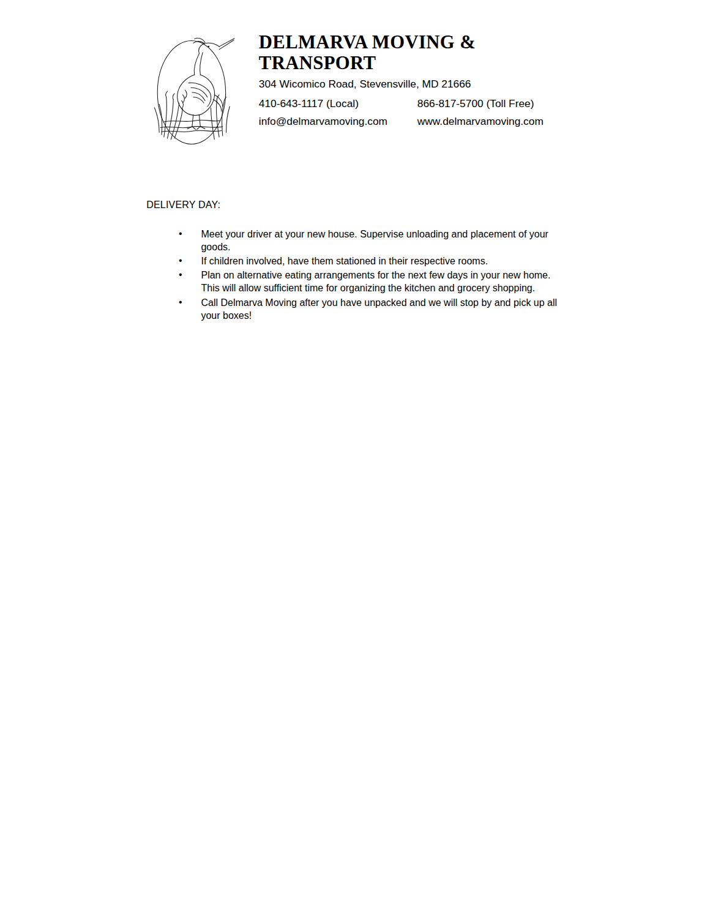DELMARVA MOVING & TRANSPORT
304 Wicomico Road, Stevensville, MD 21666
| 410-643-1117 (Local) | 866-817-5700 (Toll Free) |
| info@delmarvamoving.com | www.delmarvamoving.com |
DELIVERY DAY:
Meet your driver at your new house. Supervise unloading and placement of your goods.
If children involved, have them stationed in their respective rooms.
Plan on alternative eating arrangements for the next few days in your new home. This will allow sufficient time for organizing the kitchen and grocery shopping.
Call Delmarva Moving after you have unpacked and we will stop by and pick up all your boxes!